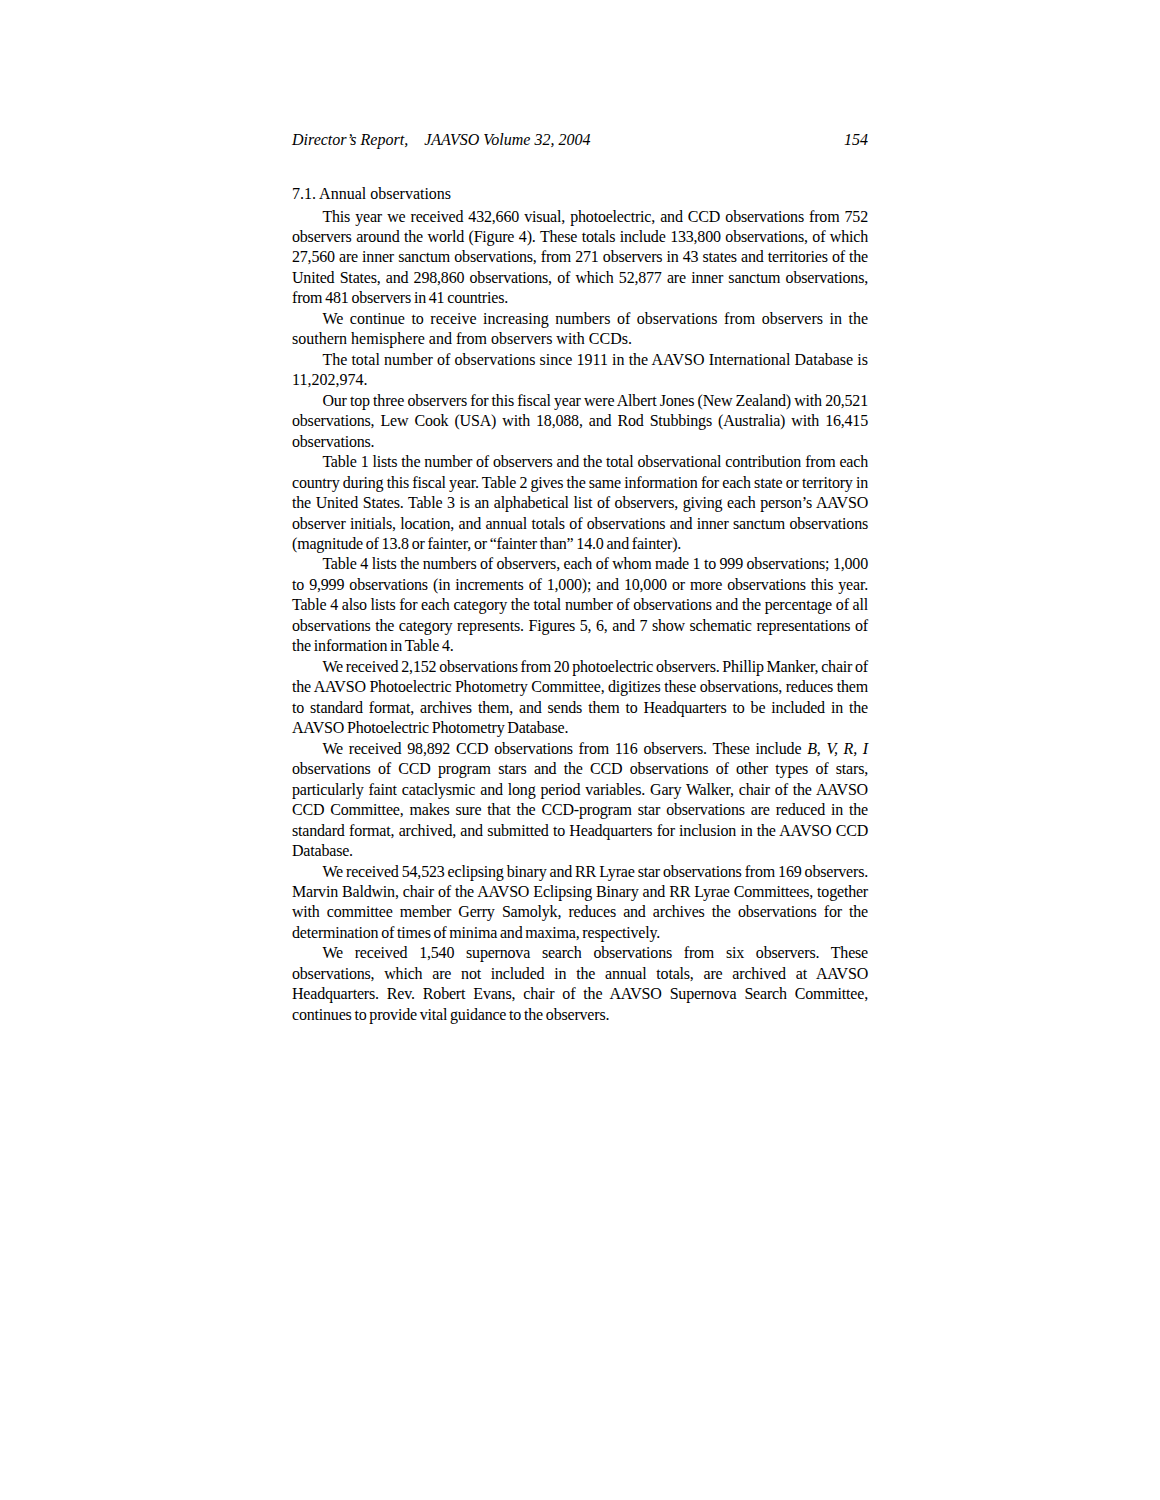Director’s Report, JAAVSO Volume 32, 2004 154
7.1. Annual observations
This year we received 432,660 visual, photoelectric, and CCD observations from 752 observers around the world (Figure 4). These totals include 133,800 observations, of which 27,560 are inner sanctum observations, from 271 observers in 43 states and territories of the United States, and 298,860 observations, of which 52,877 are inner sanctum observations, from 481 observers in 41 countries.
We continue to receive increasing numbers of observations from observers in the southern hemisphere and from observers with CCDs.
The total number of observations since 1911 in the AAVSO International Database is 11,202,974.
Our top three observers for this fiscal year were Albert Jones (New Zealand) with 20,521 observations, Lew Cook (USA) with 18,088, and Rod Stubbings (Australia) with 16,415 observations.
Table 1 lists the number of observers and the total observational contribution from each country during this fiscal year. Table 2 gives the same information for each state or territory in the United States. Table 3 is an alphabetical list of observers, giving each person’s AAVSO observer initials, location, and annual totals of observations and inner sanctum observations (magnitude of 13.8 or fainter, or “fainter than” 14.0 and fainter).
Table 4 lists the numbers of observers, each of whom made 1 to 999 observations; 1,000 to 9,999 observations (in increments of 1,000); and 10,000 or more observations this year. Table 4 also lists for each category the total number of observations and the percentage of all observations the category represents. Figures 5, 6, and 7 show schematic representations of the information in Table 4.
We received 2,152 observations from 20 photoelectric observers. Phillip Manker, chair of the AAVSO Photoelectric Photometry Committee, digitizes these observations, reduces them to standard format, archives them, and sends them to Headquarters to be included in the AAVSO Photoelectric Photometry Database.
We received 98,892 CCD observations from 116 observers. These include B, V, R, I observations of CCD program stars and the CCD observations of other types of stars, particularly faint cataclysmic and long period variables. Gary Walker, chair of the AAVSO CCD Committee, makes sure that the CCD-program star observations are reduced in the standard format, archived, and submitted to Headquarters for inclusion in the AAVSO CCD Database.
We received 54,523 eclipsing binary and RR Lyrae star observations from 169 observers. Marvin Baldwin, chair of the AAVSO Eclipsing Binary and RR Lyrae Committees, together with committee member Gerry Samolyk, reduces and archives the observations for the determination of times of minima and maxima, respectively.
We received 1,540 supernova search observations from six observers. These observations, which are not included in the annual totals, are archived at AAVSO Headquarters. Rev. Robert Evans, chair of the AAVSO Supernova Search Committee, continues to provide vital guidance to the observers.